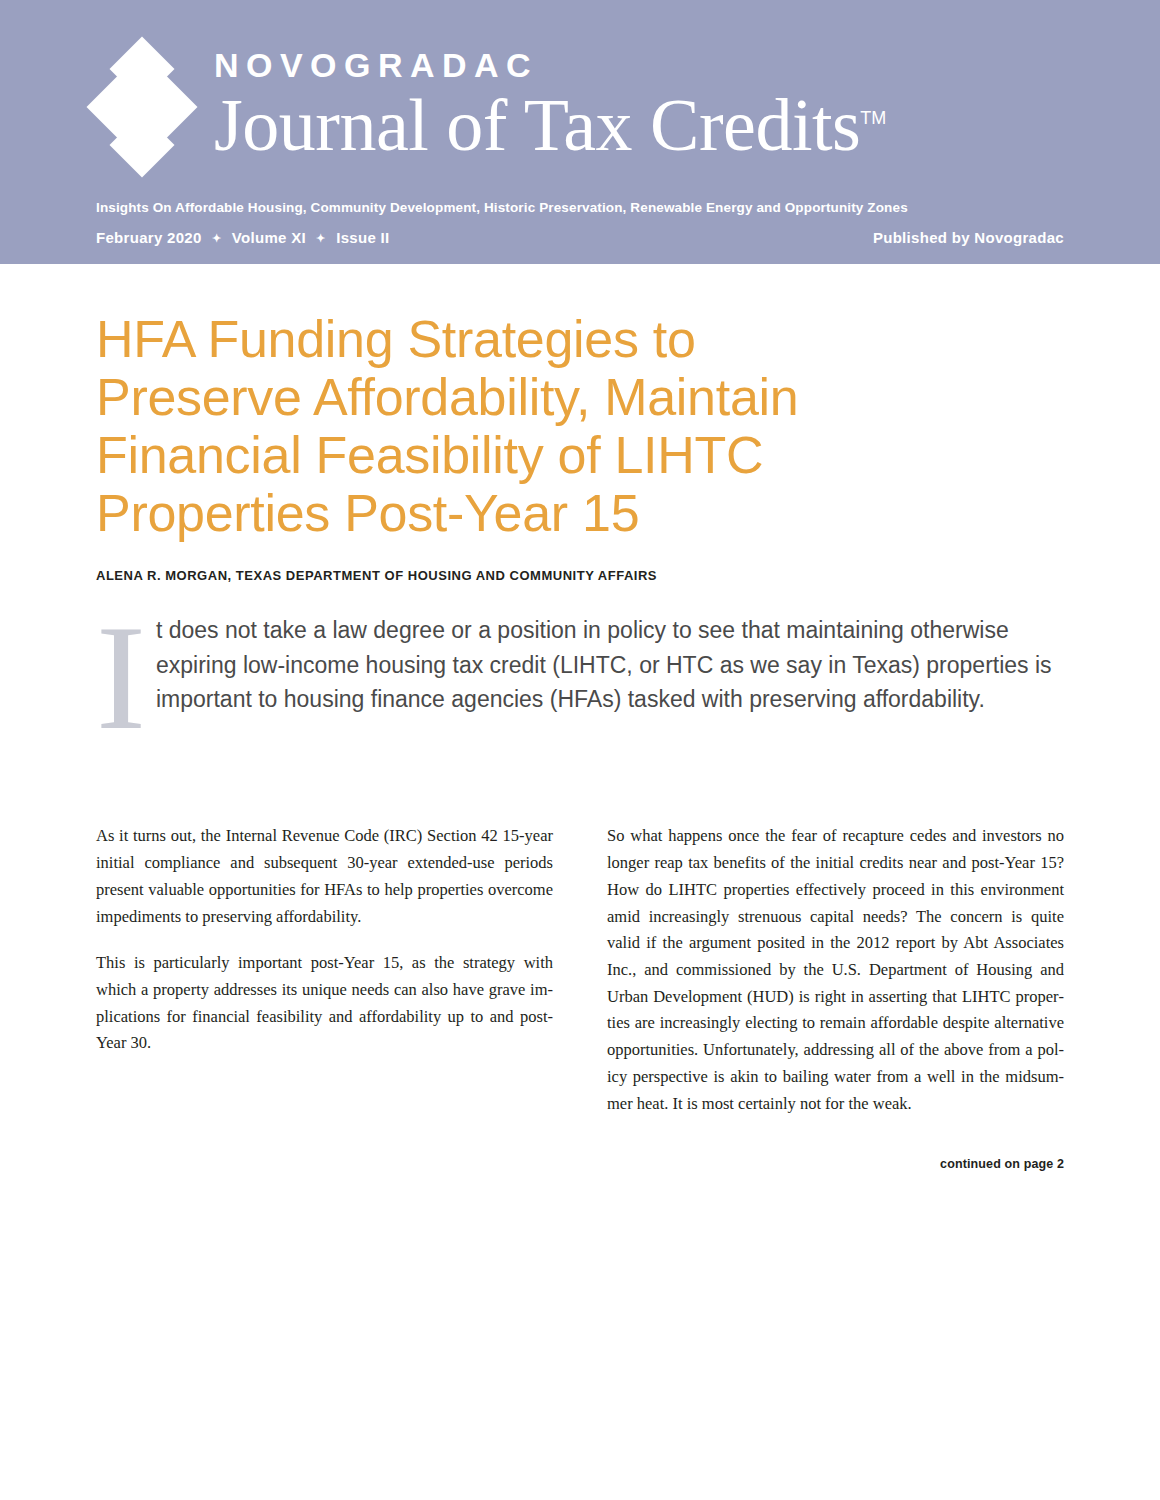Novogradac
Journal of Tax CreditsTM
Insights On Affordable Housing, Community Development, Historic Preservation, Renewable Energy and Opportunity Zones
February 2020 ✦ Volume XI ✦ Issue II
Published by Novogradac
HFA Funding Strategies to Preserve Affordability, Maintain Financial Feasibility of LIHTC Properties Post-Year 15
Alena R. Morgan, Texas Department of Housing and Community Affairs
I
t does not take a law degree or a position in policy to see that maintaining otherwise expiring low-income housing tax credit (LIHTC, or HTC as we say in Texas) properties is important to housing finance agencies (HFAs) tasked with preserving affordability.
As it turns out, the Internal Revenue Code (IRC) Section 42 15-year initial compliance and subsequent 30-year extended-use periods present valuable opportunities for HFAs to help properties overcome impediments to preserving affordability.
This is particularly important post-Year 15, as the strategy with which a property addresses its unique needs can also have grave implications for financial feasibility and affordability up to and post-Year 30.
So what happens once the fear of recapture cedes and investors no longer reap tax benefits of the initial credits near and post-Year 15? How do LIHTC properties effectively proceed in this environment amid increasingly strenuous capital needs? The concern is quite valid if the argument posited in the 2012 report by Abt Associates Inc., and commissioned by the U.S. Department of Housing and Urban Development (HUD) is right in asserting that LIHTC properties are increasingly electing to remain affordable despite alternative opportunities. Unfortunately, addressing all of the above from a policy perspective is akin to bailing water from a well in the midsummer heat. It is most certainly not for the weak.
continued on page 2